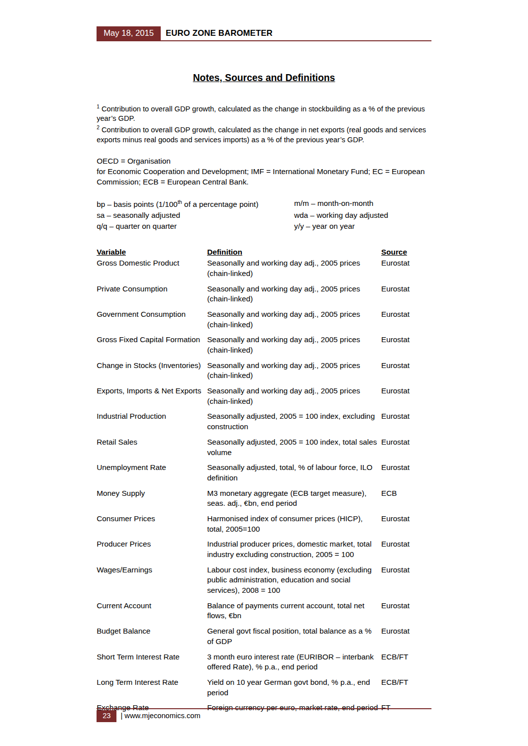May 18, 2015
EURO ZONE BAROMETER
Notes, Sources and Definitions
1 Contribution to overall GDP growth, calculated as the change in stockbuilding as a % of the previous year’s GDP.
2 Contribution to overall GDP growth, calculated as the change in net exports (real goods and services exports minus real goods and services imports) as a % of the previous year’s GDP.
OECD = Organisation
for Economic Cooperation and Development; IMF = International Monetary Fund; EC = European Commission; ECB = European Central Bank.
| bp – basis points (1/100 th of a percentage point) | m/m – month-on-month |
| sa – seasonally adjusted | wda – working day adjusted |
| q/q – quarter on quarter | y/y – year on year |
| Variable | Definition | Source |
| --- | --- | --- |
| Gross Domestic Product | Seasonally and working day adj., 2005 prices (chain-linked) | Eurostat |
| Private Consumption | Seasonally and working day adj., 2005 prices (chain-linked) | Eurostat |
| Government Consumption | Seasonally and working day adj., 2005 prices (chain-linked) | Eurostat |
| Gross Fixed Capital Formation | Seasonally and working day adj., 2005 prices (chain-linked) | Eurostat |
| Change in Stocks (Inventories) | Seasonally and working day adj., 2005 prices (chain-linked) | Eurostat |
| Exports, Imports & Net Exports | Seasonally and working day adj., 2005 prices (chain-linked) | Eurostat |
| Industrial Production | Seasonally adjusted, 2005 = 100 index, excluding construction | Eurostat |
| Retail Sales | Seasonally adjusted, 2005 = 100 index, total sales volume | Eurostat |
| Unemployment Rate | Seasonally adjusted, total, % of labour force, ILO definition | Eurostat |
| Money Supply | M3 monetary aggregate (ECB target measure), seas. adj., €bn, end period | ECB |
| Consumer Prices | Harmonised index of consumer prices (HICP), total, 2005=100 | Eurostat |
| Producer Prices | Industrial producer prices, domestic market, total industry excluding construction, 2005 = 100 | Eurostat |
| Wages/Earnings | Labour cost index, business economy (excluding public administration, education and social services), 2008 = 100 | Eurostat |
| Current Account | Balance of payments current account, total net flows, €bn | Eurostat |
| Budget Balance | General govt fiscal position, total balance as a % of GDP | Eurostat |
| Short Term Interest Rate | 3 month euro interest rate (EURIBOR – interbank offered Rate), % p.a., end period | ECB/FT |
| Long Term Interest Rate | Yield on 10 year German govt bond, % p.a., end period | ECB/FT |
| Exchange Rate | Foreign currency per euro, market rate, end period | FT |
23 | www.mjeconomics.com